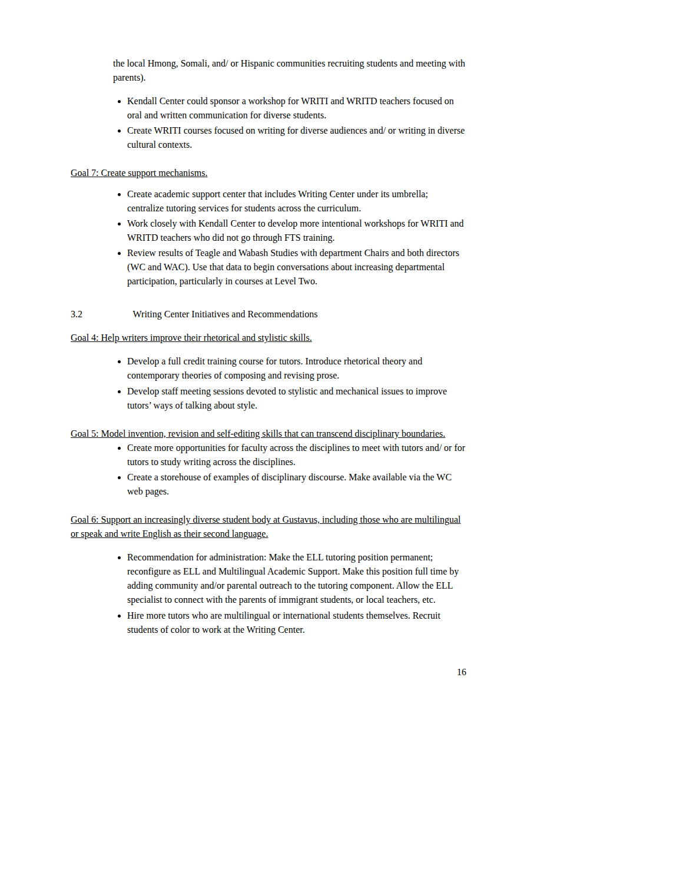the local Hmong, Somali, and/ or Hispanic communities recruiting students and meeting with parents).
Kendall Center could sponsor a workshop for WRITI and WRITD teachers focused on oral and written communication for diverse students.
Create WRITI courses focused on writing for diverse audiences and/ or writing in diverse cultural contexts.
Goal 7: Create support mechanisms.
Create academic support center that includes Writing Center under its umbrella; centralize tutoring services for students across the curriculum.
Work closely with Kendall Center to develop more intentional workshops for WRITI and WRITD teachers who did not go through FTS training.
Review results of Teagle and Wabash Studies with department Chairs and both directors (WC and WAC). Use that data to begin conversations about increasing departmental participation, particularly in courses at Level Two.
3.2 Writing Center Initiatives and Recommendations
Goal 4: Help writers improve their rhetorical and stylistic skills.
Develop a full credit training course for tutors. Introduce rhetorical theory and contemporary theories of composing and revising prose.
Develop staff meeting sessions devoted to stylistic and mechanical issues to improve tutors’ ways of talking about style.
Goal 5: Model invention, revision and self-editing skills that can transcend disciplinary boundaries.
Create more opportunities for faculty across the disciplines to meet with tutors and/ or for tutors to study writing across the disciplines.
Create a storehouse of examples of disciplinary discourse. Make available via the WC web pages.
Goal 6: Support an increasingly diverse student body at Gustavus, including those who are multilingual or speak and write English as their second language.
Recommendation for administration: Make the ELL tutoring position permanent; reconfigure as ELL and Multilingual Academic Support. Make this position full time by adding community and/or parental outreach to the tutoring component. Allow the ELL specialist to connect with the parents of immigrant students, or local teachers, etc.
Hire more tutors who are multilingual or international students themselves. Recruit students of color to work at the Writing Center.
16